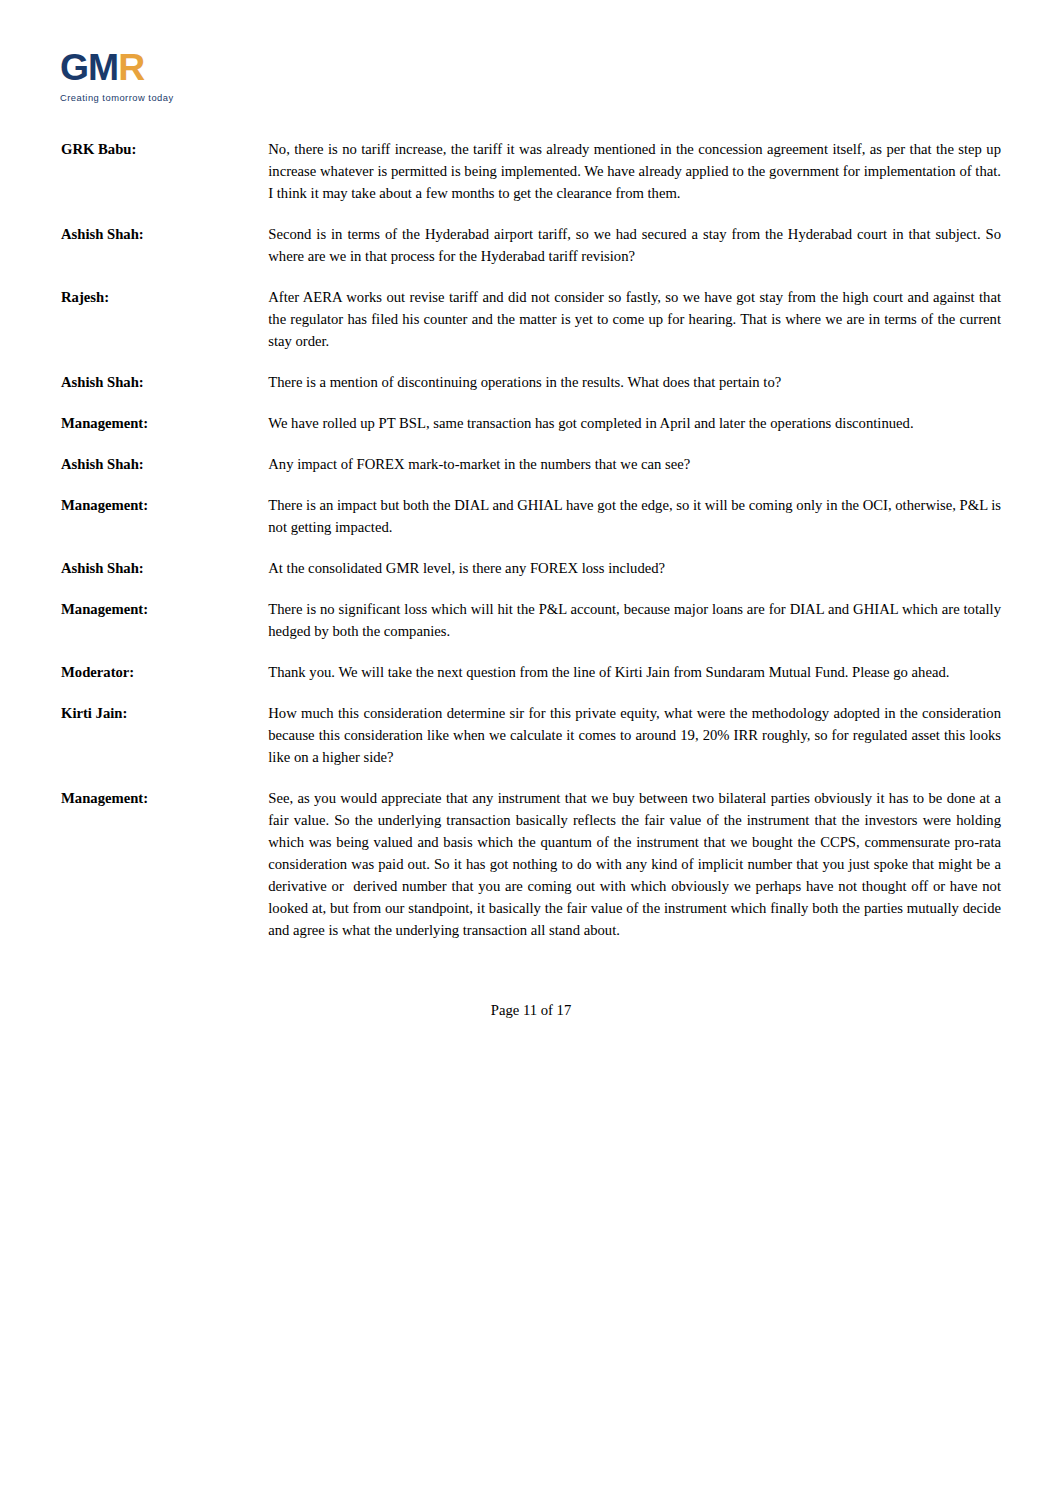GMR
Creating tomorrow today
| GRK Babu: | No, there is no tariff increase, the tariff it was already mentioned in the concession agreement itself, as per that the step up increase whatever is permitted is being implemented. We have already applied to the government for implementation of that. I think it may take about a few months to get the clearance from them. |
| Ashish Shah: | Second is in terms of the Hyderabad airport tariff, so we had secured a stay from the Hyderabad court in that subject. So where are we in that process for the Hyderabad tariff revision? |
| Rajesh: | After AERA works out revise tariff and did not consider so fastly, so we have got stay from the high court and against that the regulator has filed his counter and the matter is yet to come up for hearing. That is where we are in terms of the current stay order. |
| Ashish Shah: | There is a mention of discontinuing operations in the results. What does that pertain to? |
| Management: | We have rolled up PT BSL, same transaction has got completed in April and later the operations discontinued. |
| Ashish Shah: | Any impact of FOREX mark-to-market in the numbers that we can see? |
| Management: | There is an impact but both the DIAL and GHIAL have got the edge, so it will be coming only in the OCI, otherwise, P&L is not getting impacted. |
| Ashish Shah: | At the consolidated GMR level, is there any FOREX loss included? |
| Management: | There is no significant loss which will hit the P&L account, because major loans are for DIAL and GHIAL which are totally hedged by both the companies. |
| Moderator: | Thank you. We will take the next question from the line of Kirti Jain from Sundaram Mutual Fund. Please go ahead. |
| Kirti Jain: | How much this consideration determine sir for this private equity, what were the methodology adopted in the consideration because this consideration like when we calculate it comes to around 19, 20% IRR roughly, so for regulated asset this looks like on a higher side? |
| Management: | See, as you would appreciate that any instrument that we buy between two bilateral parties obviously it has to be done at a fair value. So the underlying transaction basically reflects the fair value of the instrument that the investors were holding which was being valued and basis which the quantum of the instrument that we bought the CCPS, commensurate pro-rata consideration was paid out. So it has got nothing to do with any kind of implicit number that you just spoke that might be a derivative or derived number that you are coming out with which obviously we perhaps have not thought off or have not looked at, but from our standpoint, it basically the fair value of the instrument which finally both the parties mutually decide and agree is what the underlying transaction all stand about. |
Page 11 of 17